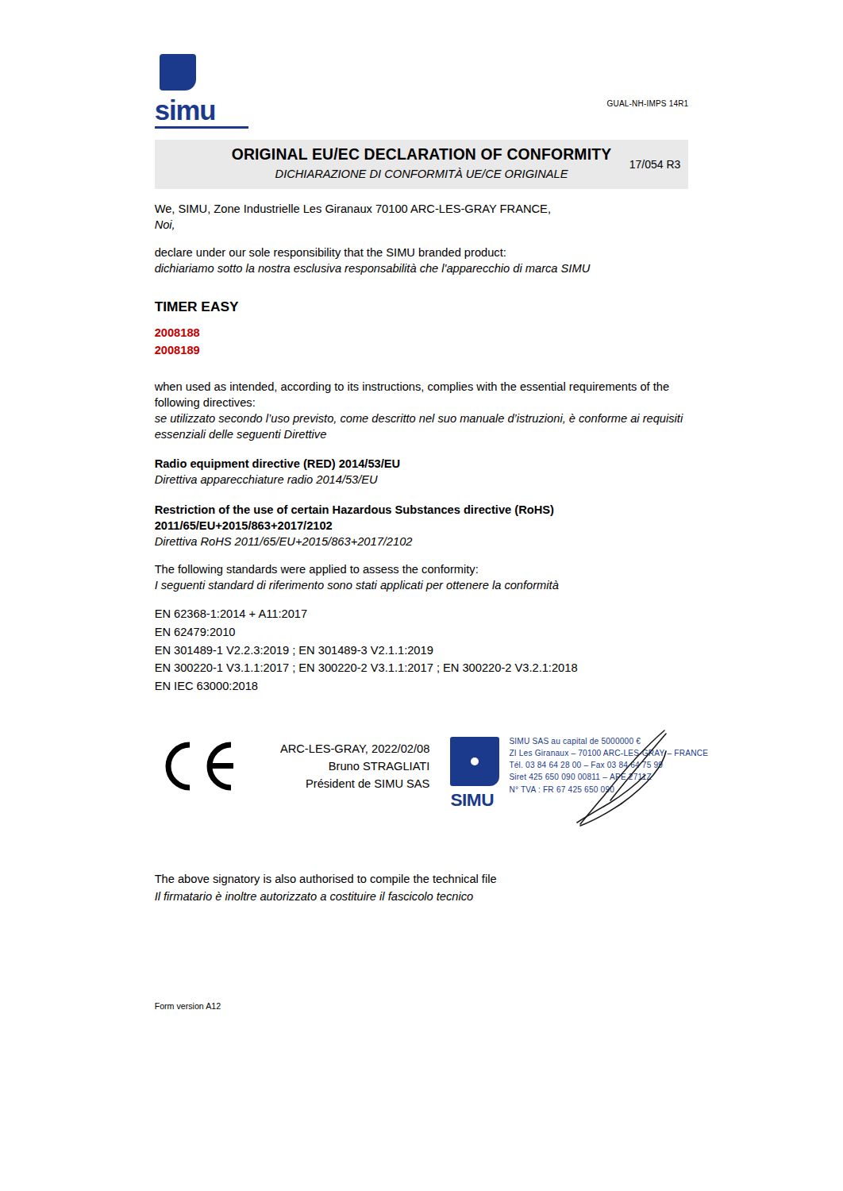simu
GUAL-NH-IMPS 14R1
ORIGINAL EU/EC DECLARATION OF CONFORMITY
DICHIARAZIONE DI CONFORMITÀ UE/CE ORIGINALE
17/054 R3
We, SIMU, Zone Industrielle Les Giranaux 70100 ARC-LES-GRAY FRANCE,
Noi,
declare under our sole responsibility that the SIMU branded product:
dichiariamo sotto la nostra esclusiva responsabilità che l'apparecchio di marca SIMU
TIMER EASY
2008188
2008189
when used as intended, according to its instructions, complies with the essential requirements of the following directives:
se utilizzato secondo l’uso previsto, come descritto nel suo manuale d’istruzioni, è conforme ai requisiti essenziali delle seguenti Direttive
Radio equipment directive (RED) 2014/53/EU
Direttiva apparecchiature radio 2014/53/EU
Restriction of the use of certain Hazardous Substances directive (RoHS) 2011/65/EU+2015/863+2017/2102
Direttiva RoHS 2011/65/EU+2015/863+2017/2102
The following standards were applied to assess the conformity:
I seguenti standard di riferimento sono stati applicati per ottenere la conformità
EN 62368‑1:2014 + A11:2017
EN 62479:2010
EN 301489‑1 V2.2.3:2019 ; EN 301489‑3 V2.1.1:2019
EN 300220‑1 V3.1.1:2017 ; EN 300220‑2 V3.1.1:2017 ; EN 300220‑2 V3.2.1:2018
EN IEC 63000:2018
ARC-LES-GRAY, 2022/02/08
Bruno STRAGLIATI
Président de SIMU SAS
SIMU
SIMU SAS au capital de 5000000 €
ZI Les Giranaux – 70100 ARC-LES-GRAY – FRANCE
Tél. 03 84 64 28 00 – Fax 03 84 64 75 99
Siret 425 650 090 00811 – APE 2711Z
N° TVA : FR 67 425 650 090
The above signatory is also authorised to compile the technical file
Il firmatario è inoltre autorizzato a costituire il fascicolo tecnico
Form version A12